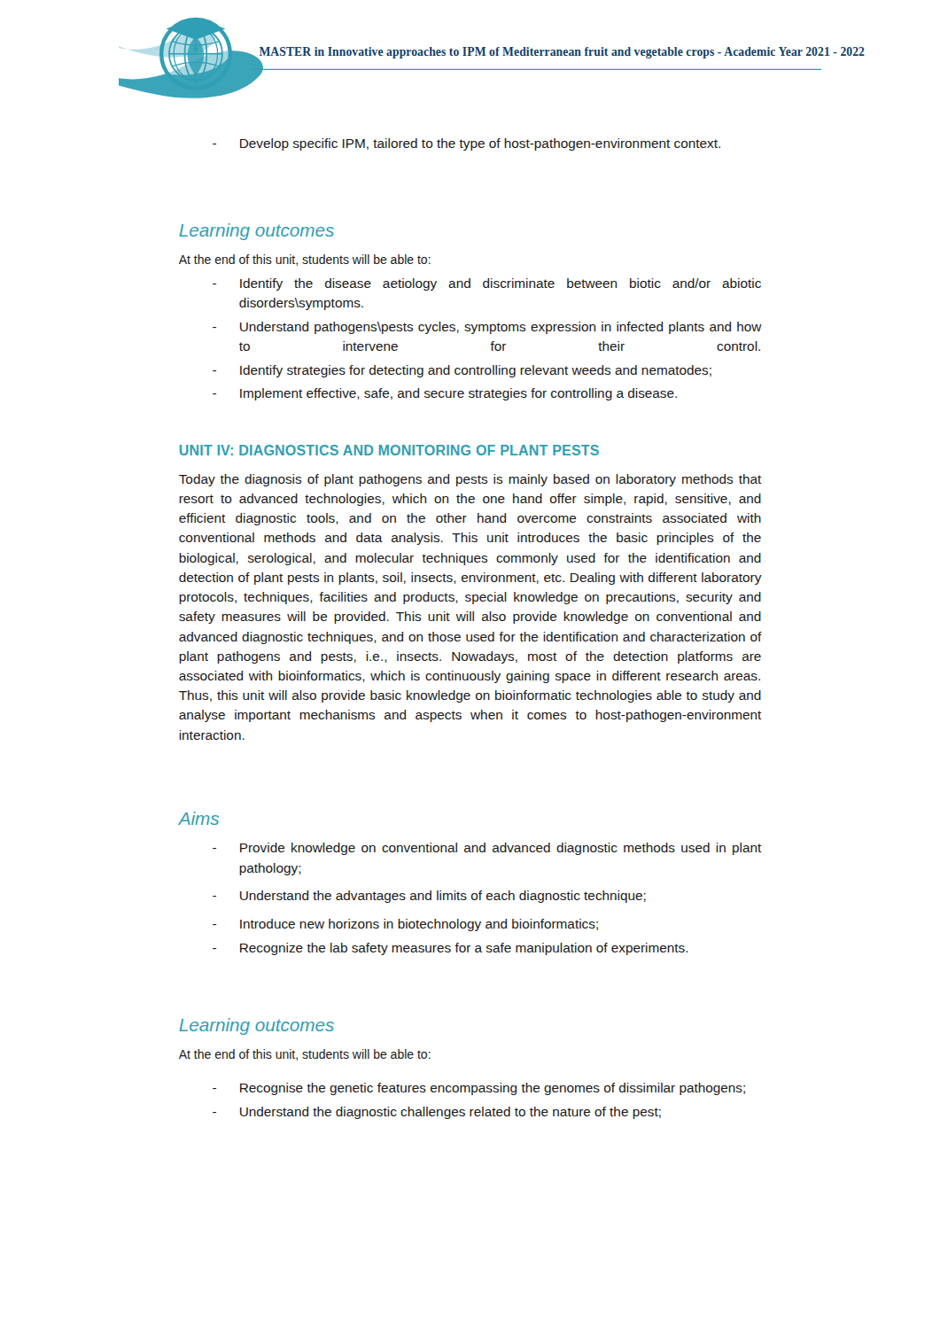MASTER in Innovative approaches to IPM of Mediterranean fruit and vegetable crops - Academic Year 2021 - 2022
Develop specific IPM, tailored to the type of host-pathogen-environment context.
Learning outcomes
At the end of this unit, students will be able to:
Identify the disease aetiology and discriminate between biotic and/or abiotic disorders\symptoms.
Understand pathogens\pests cycles, symptoms expression in infected plants and how to intervene for their control.
Identify strategies for detecting and controlling relevant weeds and nematodes;
Implement effective, safe, and secure strategies for controlling a disease.
UNIT IV: DIAGNOSTICS AND MONITORING OF PLANT PESTS
Today the diagnosis of plant pathogens and pests is mainly based on laboratory methods that resort to advanced technologies, which on the one hand offer simple, rapid, sensitive, and efficient diagnostic tools, and on the other hand overcome constraints associated with conventional methods and data analysis. This unit introduces the basic principles of the biological, serological, and molecular techniques commonly used for the identification and detection of plant pests in plants, soil, insects, environment, etc. Dealing with different laboratory protocols, techniques, facilities and products, special knowledge on precautions, security and safety measures will be provided. This unit will also provide knowledge on conventional and advanced diagnostic techniques, and on those used for the identification and characterization of plant pathogens and pests, i.e., insects. Nowadays, most of the detection platforms are associated with bioinformatics, which is continuously gaining space in different research areas. Thus, this unit will also provide basic knowledge on bioinformatic technologies able to study and analyse important mechanisms and aspects when it comes to host-pathogen-environment interaction.
Aims
Provide knowledge on conventional and advanced diagnostic methods used in plant pathology;
Understand the advantages and limits of each diagnostic technique;
Introduce new horizons in biotechnology and bioinformatics;
Recognize the lab safety measures for a safe manipulation of experiments.
Learning outcomes
At the end of this unit, students will be able to:
Recognise the genetic features encompassing the genomes of dissimilar pathogens;
Understand the diagnostic challenges related to the nature of the pest;